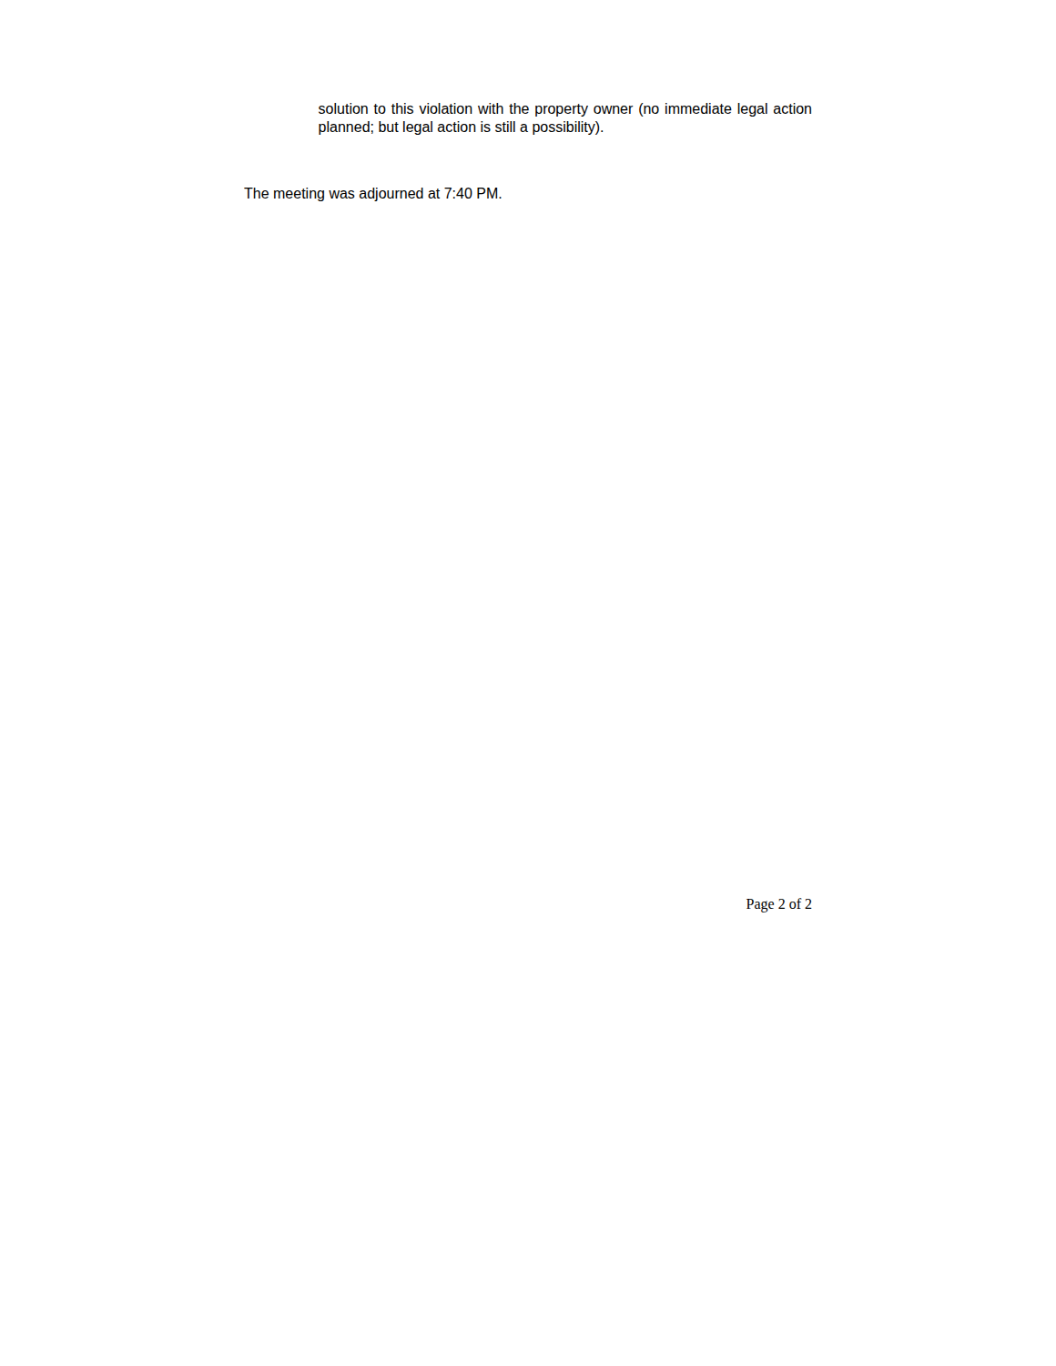solution to this violation with the property owner (no immediate legal action planned; but legal action is still a possibility).
The meeting was adjourned at 7:40 PM.
Page 2 of 2